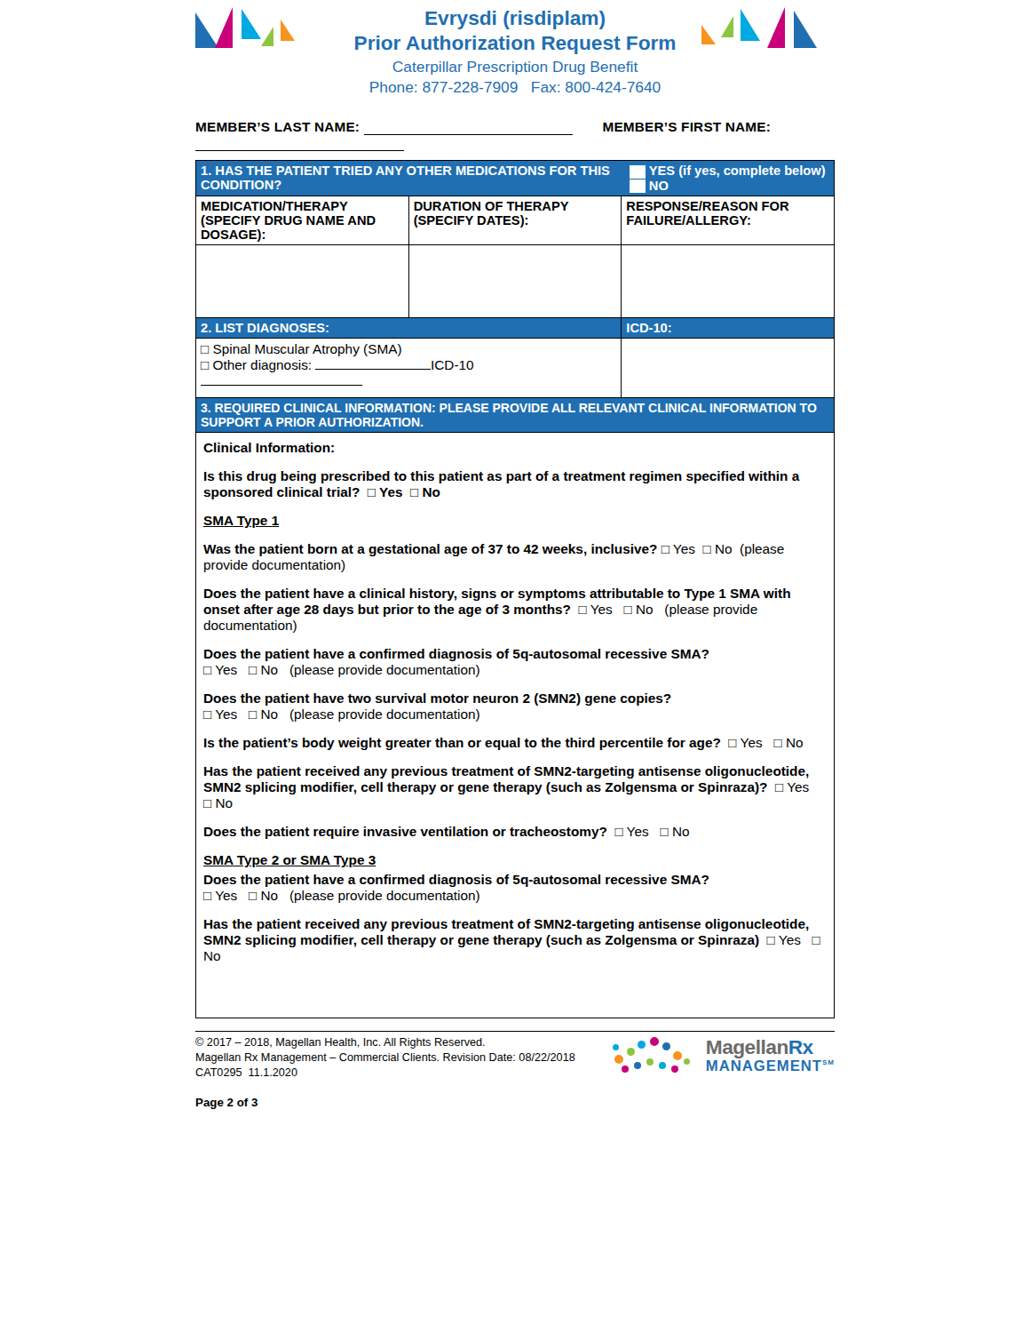Evrysdi (risdiplam)
Prior Authorization Request Form
Caterpillar Prescription Drug Benefit
Phone: 877-228-7909 Fax: 800-424-7640
MEMBER’S LAST NAME: MEMBER’S FIRST NAME:
| 1. HAS THE PATIENT TRIED ANY OTHER MEDICATIONS FOR THIS CONDITION? | YES (if yes, complete below) NO |
| MEDICATION/THERAPY (SPECIFY DRUG NAME AND DOSAGE): | DURATION OF THERAPY (SPECIFY DATES): | RESPONSE/REASON FOR FAILURE/ALLERGY: |
| 2. LIST DIAGNOSES: | ICD-10: |
| □ Spinal Muscular Atrophy (SMA) □ Other diagnosis: ICD-10 | |
| 3. REQUIRED CLINICAL INFORMATION: PLEASE PROVIDE ALL RELEVANT CLINICAL INFORMATION TO SUPPORT A PRIOR AUTHORIZATION. |
Clinical Information:
Is this drug being prescribed to this patient as part of a treatment regimen specified within a sponsored clinical trial? □ Yes □ No
SMA Type 1
Was the patient born at a gestational age of 37 to 42 weeks, inclusive? □ Yes □ No (please provide documentation)
Does the patient have a clinical history, signs or symptoms attributable to Type 1 SMA with onset after age 28 days but prior to the age of 3 months? □ Yes □ No (please provide documentation)
Does the patient have a confirmed diagnosis of 5q-autosomal recessive SMA?
□ Yes □ No (please provide documentation)
Does the patient have two survival motor neuron 2 (SMN2) gene copies?
□ Yes □ No (please provide documentation)
Is the patient’s body weight greater than or equal to the third percentile for age? □ Yes □ No
Has the patient received any previous treatment of SMN2-targeting antisense oligonucleotide, SMN2 splicing modifier, cell therapy or gene therapy (such as Zolgensma or Spinraza)? □ Yes □ No
Does the patient require invasive ventilation or tracheostomy? □ Yes □ No
SMA Type 2 or SMA Type 3
Does the patient have a confirmed diagnosis of 5q-autosomal recessive SMA?
□ Yes □ No (please provide documentation)
Has the patient received any previous treatment of SMN2-targeting antisense oligonucleotide, SMN2 splicing modifier, cell therapy or gene therapy (such as Zolgensma or Spinraza) □ Yes □ No
© 2017 – 2018, Magellan Health, Inc. All Rights Reserved.
Magellan Rx Management – Commercial Clients. Revision Date: 08/22/2018
CAT0295 11.1.2020
MagellanRx
MANAGEMENTSM
Page 2 of 3